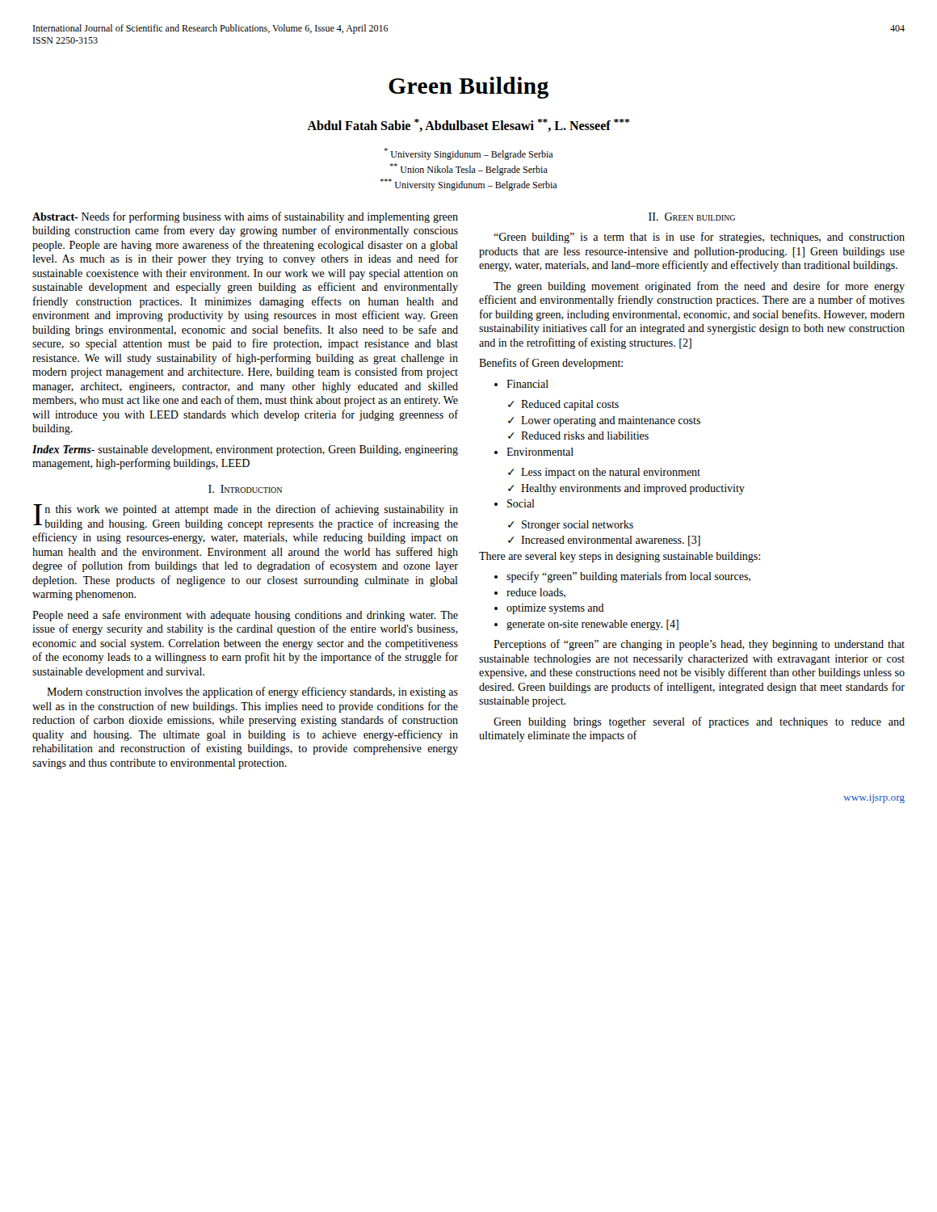International Journal of Scientific and Research Publications, Volume 6, Issue 4, April 2016
ISSN 2250-3153
404
Green Building
Abdul Fatah Sabie *, Abdulbaset Elesawi **, L. Nesseef ***
* University Singidunum – Belgrade Serbia
** Union Nikola Tesla – Belgrade Serbia
*** University Singidunum – Belgrade Serbia
Abstract- Needs for performing business with aims of sustainability and implementing green building construction came from every day growing number of environmentally conscious people. People are having more awareness of the threatening ecological disaster on a global level. As much as is in their power they trying to convey others in ideas and need for sustainable coexistence with their environment. In our work we will pay special attention on sustainable development and especially green building as efficient and environmentally friendly construction practices. It minimizes damaging effects on human health and environment and improving productivity by using resources in most efficient way. Green building brings environmental, economic and social benefits. It also need to be safe and secure, so special attention must be paid to fire protection, impact resistance and blast resistance. We will study sustainability of high-performing building as great challenge in modern project management and architecture. Here, building team is consisted from project manager, architect, engineers, contractor, and many other highly educated and skilled members, who must act like one and each of them, must think about project as an entirety. We will introduce you with LEED standards which develop criteria for judging greenness of building.
Index Terms- sustainable development, environment protection, Green Building, engineering management, high-performing buildings, LEED
I. Introduction
In this work we pointed at attempt made in the direction of achieving sustainability in building and housing. Green building concept represents the practice of increasing the efficiency in using resources-energy, water, materials, while reducing building impact on human health and the environment. Environment all around the world has suffered high degree of pollution from buildings that led to degradation of ecosystem and ozone layer depletion. These products of negligence to our closest surrounding culminate in global warming phenomenon.
People need a safe environment with adequate housing conditions and drinking water. The issue of energy security and stability is the cardinal question of the entire world's business, economic and social system. Correlation between the energy sector and the competitiveness of the economy leads to a willingness to earn profit hit by the importance of the struggle for sustainable development and survival.
Modern construction involves the application of energy efficiency standards, in existing as well as in the construction of new buildings. This implies need to provide conditions for the reduction of carbon dioxide emissions, while preserving existing standards of construction quality and housing. The ultimate goal in building is to achieve energy-efficiency in rehabilitation and reconstruction of existing buildings, to provide comprehensive energy savings and thus contribute to environmental protection.
II. Green building
“Green building” is a term that is in use for strategies, techniques, and construction products that are less resource-intensive and pollution-producing. [1] Green buildings use energy, water, materials, and land–more efficiently and effectively than traditional buildings.
The green building movement originated from the need and desire for more energy efficient and environmentally friendly construction practices. There are a number of motives for building green, including environmental, economic, and social benefits. However, modern sustainability initiatives call for an integrated and synergistic design to both new construction and in the retrofitting of existing structures. [2]
Benefits of Green development:
Financial
Reduced capital costs
Lower operating and maintenance costs
Reduced risks and liabilities
Environmental
Less impact on the natural environment
Healthy environments and improved productivity
Social
Stronger social networks
Increased environmental awareness. [3]
There are several key steps in designing sustainable buildings:
specify “green” building materials from local sources,
reduce loads,
optimize systems and
generate on-site renewable energy. [4]
Perceptions of “green” are changing in people’s head, they beginning to understand that sustainable technologies are not necessarily characterized with extravagant interior or cost expensive, and these constructions need not be visibly different than other buildings unless so desired. Green buildings are products of intelligent, integrated design that meet standards for sustainable project.
Green building brings together several of practices and techniques to reduce and ultimately eliminate the impacts of
www.ijsrp.org